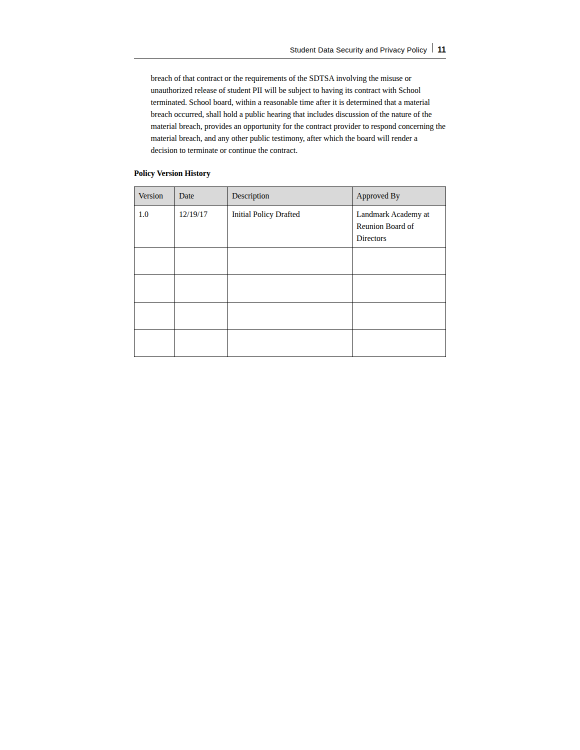Student Data Security and Privacy Policy 11
breach of that contract or the requirements of the SDTSA involving the misuse or unauthorized release of student PII will be subject to having its contract with School terminated. School board, within a reasonable time after it is determined that a material breach occurred, shall hold a public hearing that includes discussion of the nature of the material breach, provides an opportunity for the contract provider to respond concerning the material breach, and any other public testimony, after which the board will render a decision to terminate or continue the contract.
Policy Version History
| Version | Date | Description | Approved By |
| --- | --- | --- | --- |
| 1.0 | 12/19/17 | Initial Policy Drafted | Landmark Academy at Reunion Board of Directors |